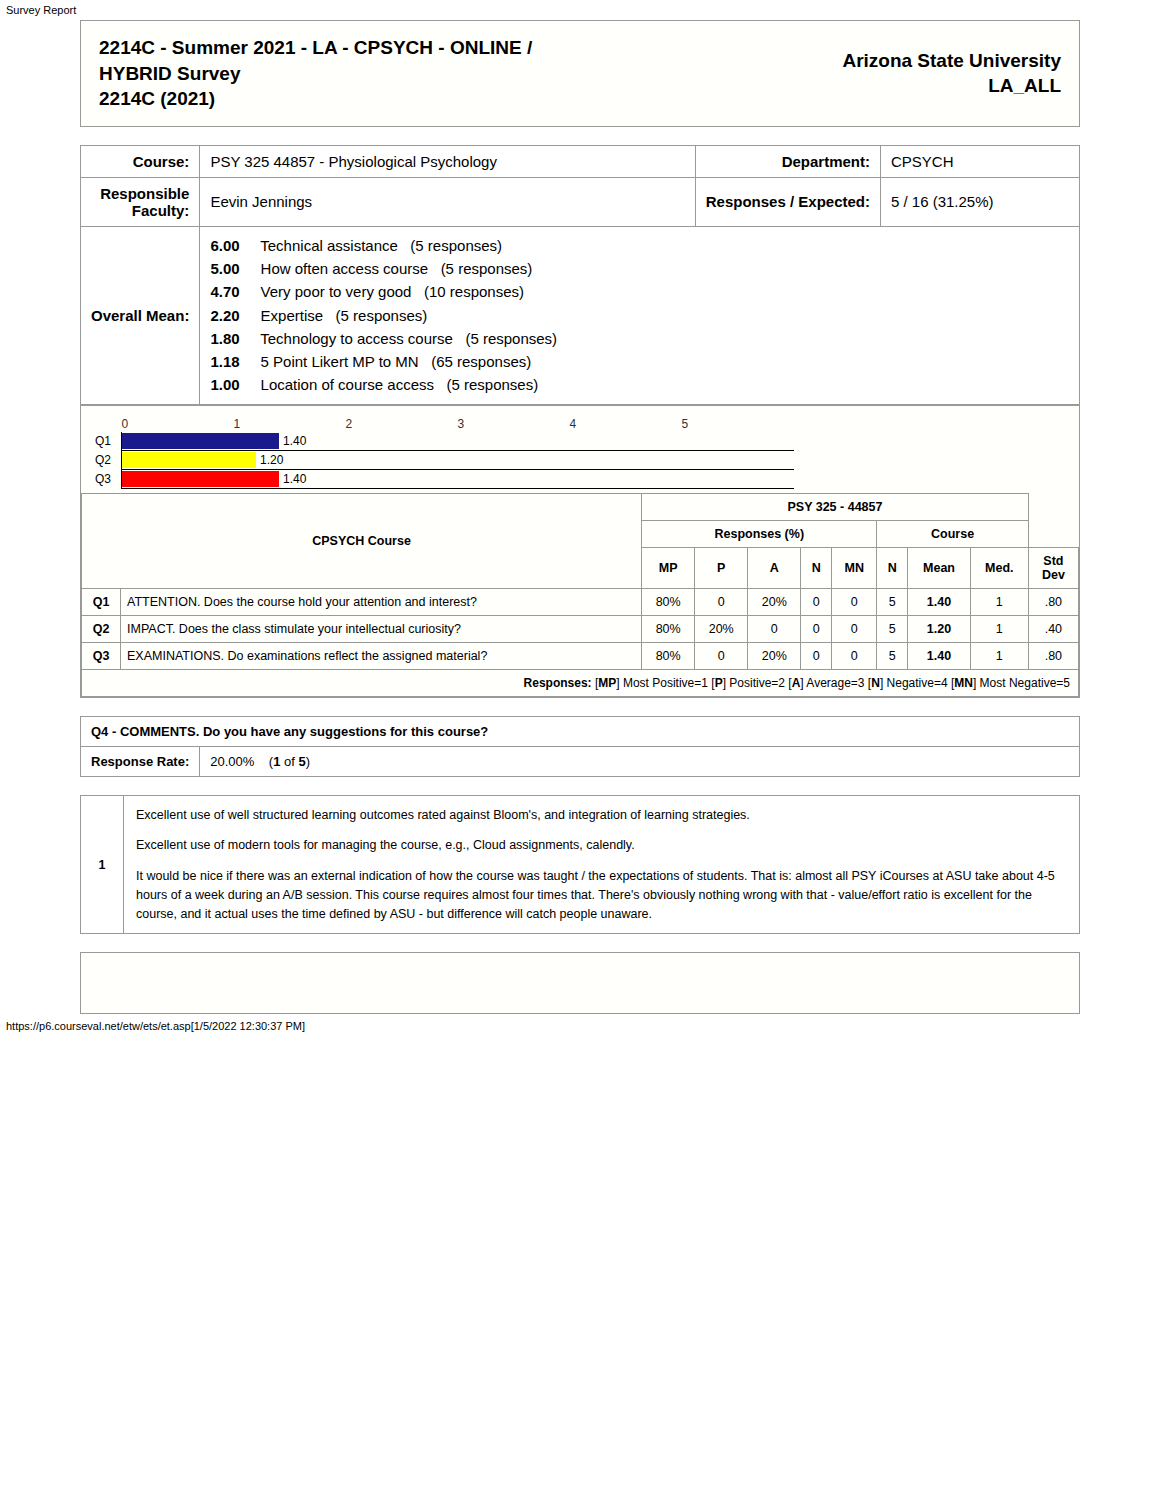Survey Report
| 2214C - Summer 2021 - LA - CPSYCH - ONLINE / HYBRID Survey 2214C (2021) | Arizona State University LA_ALL |
| Course: | PSY 325 44857 - Physiological Psychology | Department: | CPSYCH |
| Responsible Faculty: | Eevin Jennings | Responses / Expected: | 5 / 16 (31.25%) |
| Overall Mean: | 6.00 Technical assistance (5 responses) 5.00 How often access course (5 responses) 4.70 Very poor to very good (10 responses) 2.20 Expertise (5 responses) 1.80 Technology to access course (5 responses) 1.18 5 Point Likert MP to MN (65 responses) 1.00 Location of course access (5 responses) |
| | 0 | 1 | 2 | 3 | 4 | 5 |
| Q1 | 1.40 |
| Q2 | 1.20 |
| Q3 | 1.40 |
| CPSYCH Course | PSY 325 - 44857 |
| Responses (%) | Course |
| MP | P | A | N | MN | N | Mean | Med. | Std Dev |
| Q1 | ATTENTION. Does the course hold your attention and interest? | 80% | 0 | 20% | 0 | 0 | 5 | 1.40 | 1 | .80 |
| Q2 | IMPACT. Does the class stimulate your intellectual curiosity? | 80% | 20% | 0 | 0 | 0 | 5 | 1.20 | 1 | .40 |
| Q3 | EXAMINATIONS. Do examinations reflect the assigned material? | 80% | 0 | 20% | 0 | 0 | 5 | 1.40 | 1 | .80 |
Responses: [MP] Most Positive=1 [P] Positive=2 [A] Average=3 [N] Negative=4 [MN] Most Negative=5
| Q4 - COMMENTS. Do you have any suggestions for this course? |
| Response Rate: | 20.00% ( 1 of 5 ) |
| 1 | Excellent use of well structured learning outcomes rated against Bloom's, and integration of learning strategies. Excellent use of modern tools for managing the course, e.g., Cloud assignments, calendly. It would be nice if there was an external indication of how the course was taught / the expectations of students. That is: almost all PSY iCourses at ASU take about 4-5 hours of a week during an A/B session. This course requires almost four times that. There's obviously nothing wrong with that - value/effort ratio is excellent for the course, and it actual uses the time defined by ASU - but difference will catch people unaware. |
https://p6.courseval.net/etw/ets/et.asp[1/5/2022 12:30:37 PM]